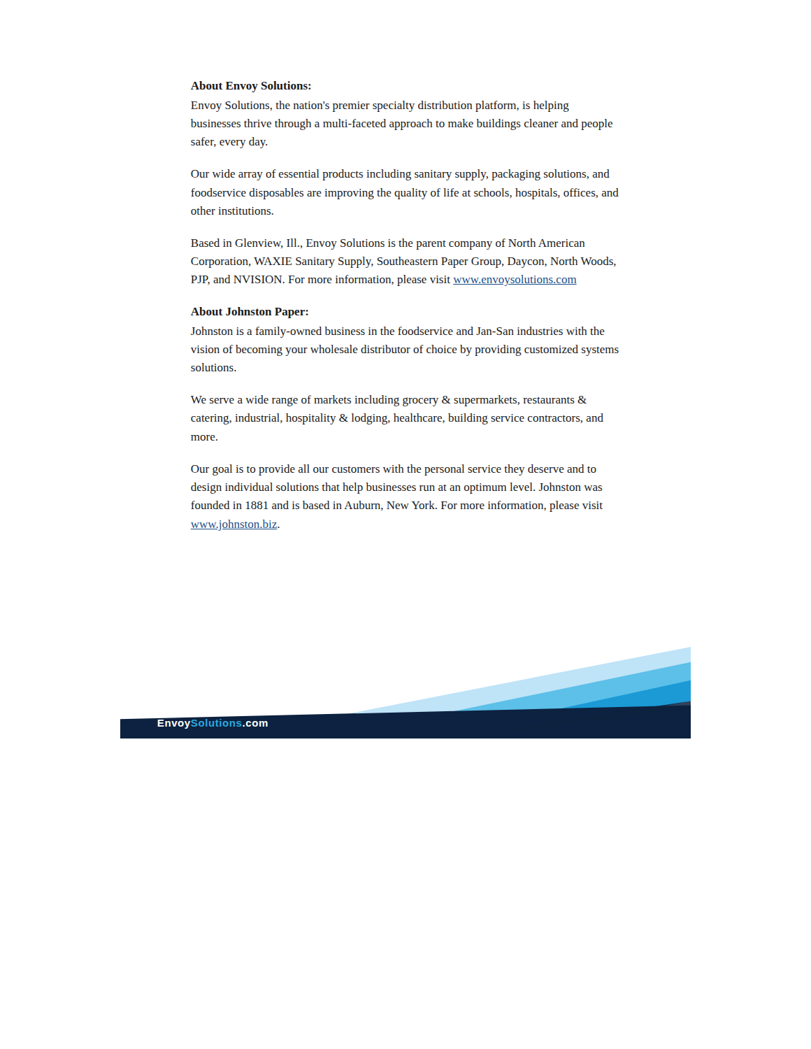About Envoy Solutions:
Envoy Solutions, the nation's premier specialty distribution platform, is helping businesses thrive through a multi-faceted approach to make buildings cleaner and people safer, every day.
Our wide array of essential products including sanitary supply, packaging solutions, and foodservice disposables are improving the quality of life at schools, hospitals, offices, and other institutions.
Based in Glenview, Ill., Envoy Solutions is the parent company of North American Corporation, WAXIE Sanitary Supply, Southeastern Paper Group, Daycon, North Woods, PJP, and NVISION. For more information, please visit www.envoysolutions.com
About Johnston Paper:
Johnston is a family-owned business in the foodservice and Jan-San industries with the vision of becoming your wholesale distributor of choice by providing customized systems solutions.
We serve a wide range of markets including grocery & supermarkets, restaurants & catering, industrial, hospitality & lodging, healthcare, building service contractors, and more.
Our goal is to provide all our customers with the personal service they deserve and to design individual solutions that help businesses run at an optimum level. Johnston was founded in 1881 and is based in Auburn, New York. For more information, please visit www.johnston.biz.
Envoy Solutions.com